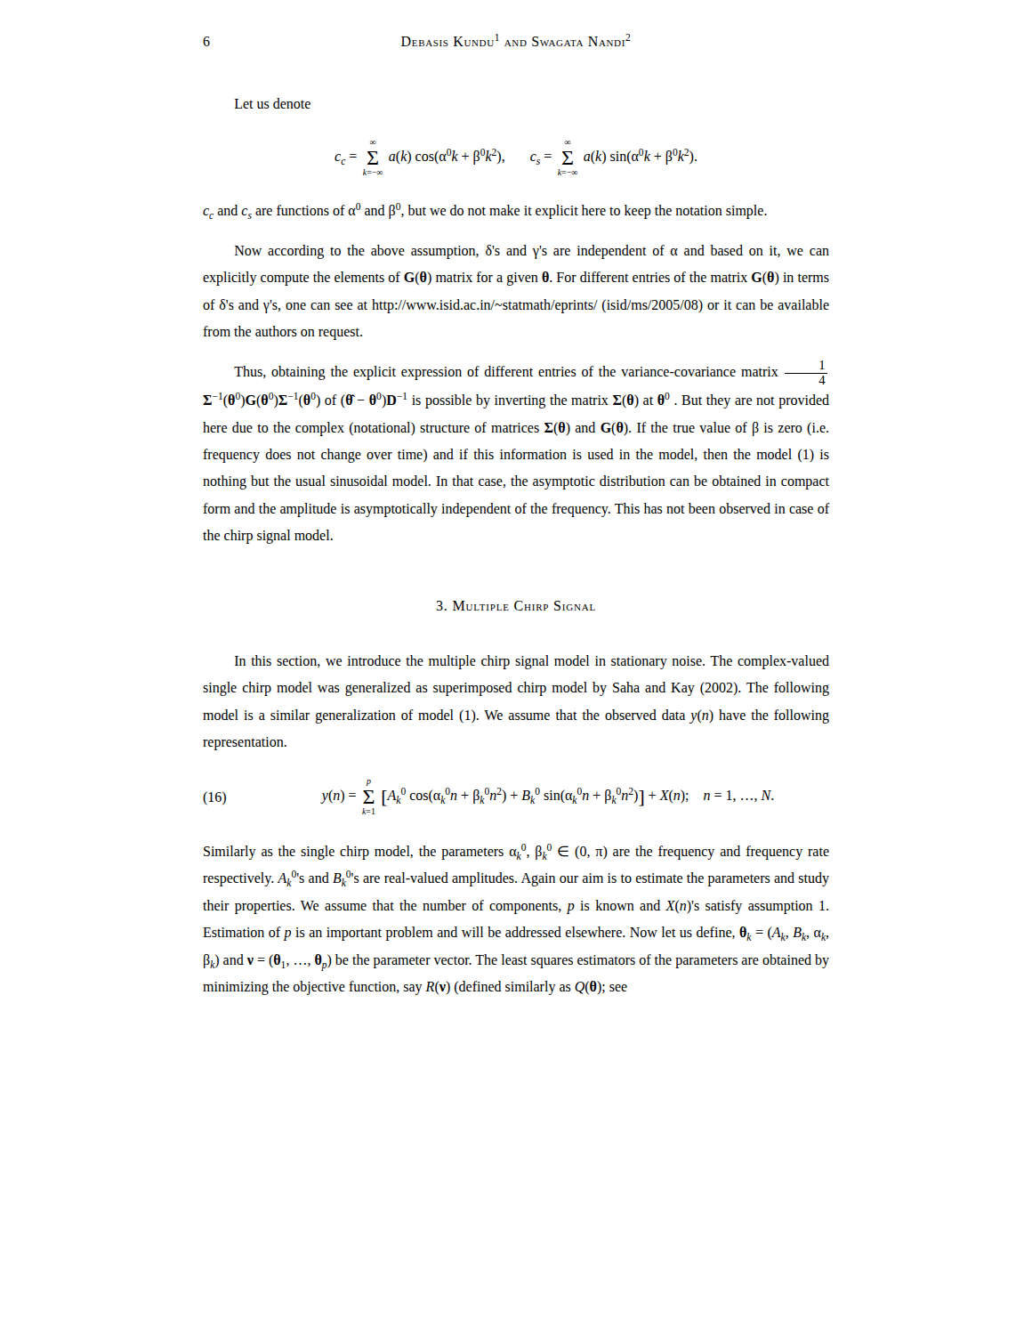6 Debasis Kundu1 and Swagata Nandi2
Let us denote
cc = ∞Σk=−∞ a(k) cos(α0k + β0k2), cs = ∞Σk=−∞ a(k) sin(α0k + β0k2).
cc and cs are functions of α0 and β0, but we do not make it explicit here to keep the notation simple.
Now according to the above assumption, δ's and γ's are independent of α and based on it, we can explicitly compute the elements of G(θ) matrix for a given θ. For different entries of the matrix G(θ) in terms of δ's and γ's, one can see at http://www.isid.ac.in/~statmath/eprints/ (isid/ms/2005/08) or it can be available from the authors on request.
Thus, obtaining the explicit expression of different entries of the variance-covariance matrix 14 Σ−1(θ0)G(θ0)Σ−1(θ0) of (θ̂ − θ0)D−1 is possible by inverting the matrix Σ(θ) at θ0 . But they are not provided here due to the complex (notational) structure of matrices Σ(θ) and G(θ). If the true value of β is zero (i.e. frequency does not change over time) and if this information is used in the model, then the model (1) is nothing but the usual sinusoidal model. In that case, the asymptotic distribution can be obtained in compact form and the amplitude is asymptotically independent of the frequency. This has not been observed in case of the chirp signal model.
3. Multiple Chirp Signal
In this section, we introduce the multiple chirp signal model in stationary noise. The complex-valued single chirp model was generalized as superimposed chirp model by Saha and Kay (2002). The following model is a similar generalization of model (1). We assume that the observed data y(n) have the following representation.
(16) y(n) = pΣk=1 [Ak0 cos(αk0n + βk0n2) + Bk0 sin(αk0n + βk0n2)] + X(n); n = 1, …, N.
Similarly as the single chirp model, the parameters αk0, βk0 ∈ (0, π) are the frequency and frequency rate respectively. Ak0's and Bk0's are real-valued amplitudes. Again our aim is to estimate the parameters and study their properties. We assume that the number of components, p is known and X(n)'s satisfy assumption 1. Estimation of p is an important problem and will be addressed elsewhere. Now let us define, θk = (Ak, Bk, αk, βk) and ν = (θ1, …, θp) be the parameter vector. The least squares estimators of the parameters are obtained by minimizing the objective function, say R(ν) (defined similarly as Q(θ); see